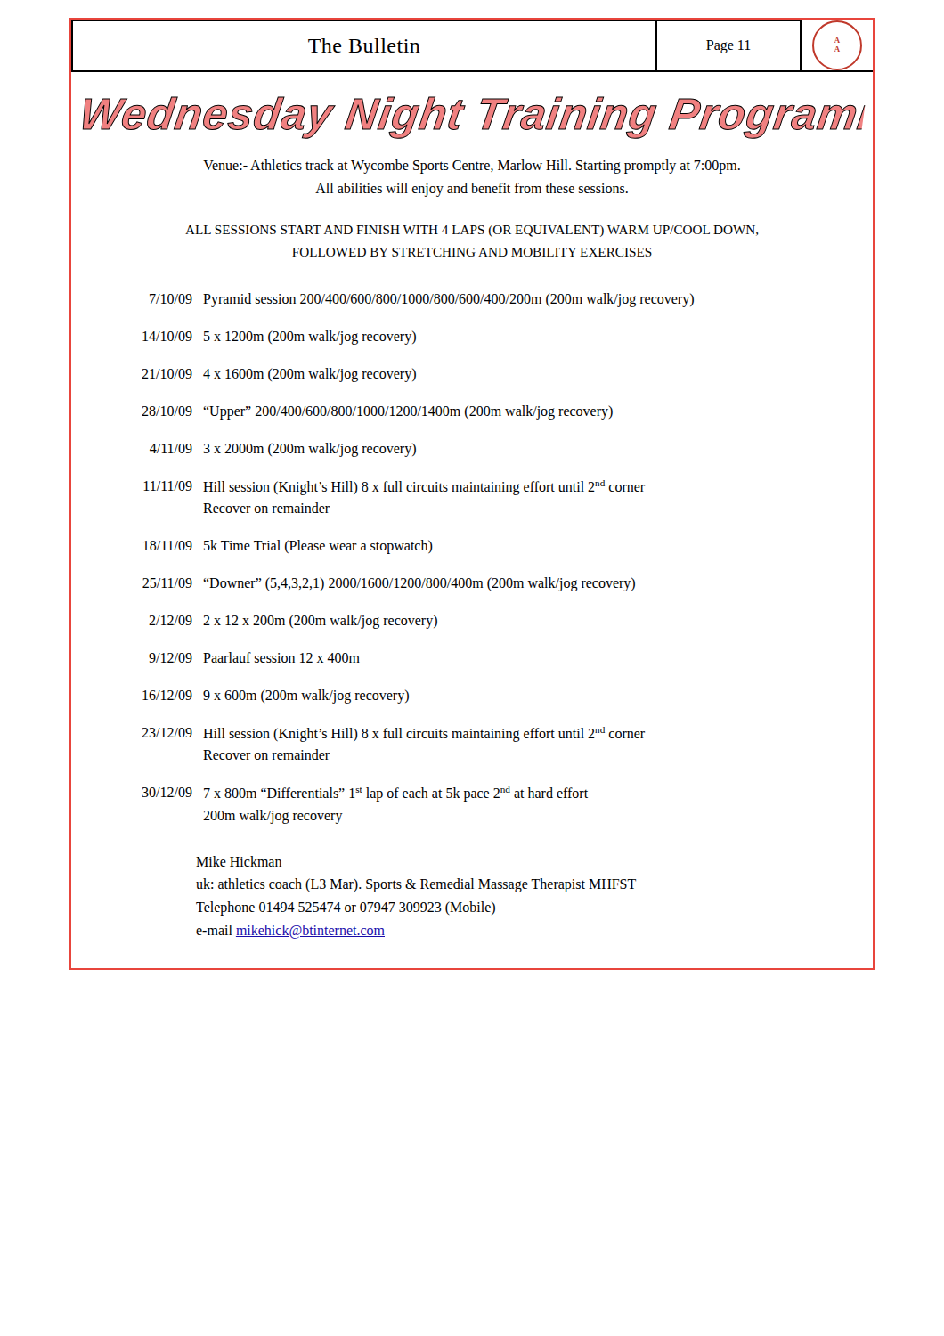The Bulletin
Page 11
A
A
Wednesday Night Training Programme
Venue:- Athletics track at Wycombe Sports Centre, Marlow Hill. Starting promptly at 7:00pm.
All abilities will enjoy and benefit from these sessions.
ALL SESSIONS START AND FINISH WITH 4 LAPS (OR EQUIVALENT) WARM UP/COOL DOWN,
FOLLOWED BY STRETCHING AND MOBILITY EXERCISES
| 7/10/09 | Pyramid session 200/400/600/800/1000/800/600/400/200m (200m walk/jog recovery) |
| 14/10/09 | 5 x 1200m (200m walk/jog recovery) |
| 21/10/09 | 4 x 1600m (200m walk/jog recovery) |
| 28/10/09 | “Upper” 200/400/600/800/1000/1200/1400m (200m walk/jog recovery) |
| 4/11/09 | 3 x 2000m (200m walk/jog recovery) |
| 11/11/09 | Hill session (Knight’s Hill) 8 x full circuits maintaining effort until 2 nd corner Recover on remainder |
| 18/11/09 | 5k Time Trial (Please wear a stopwatch) |
| 25/11/09 | “Downer” (5,4,3,2,1) 2000/1600/1200/800/400m (200m walk/jog recovery) |
| 2/12/09 | 2 x 12 x 200m (200m walk/jog recovery) |
| 9/12/09 | Paarlauf session 12 x 400m |
| 16/12/09 | 9 x 600m (200m walk/jog recovery) |
| 23/12/09 | Hill session (Knight’s Hill) 8 x full circuits maintaining effort until 2 nd corner Recover on remainder |
| 30/12/09 | 7 x 800m “Differentials” 1 st lap of each at 5k pace 2 nd at hard effort 200m walk/jog recovery |
Mike Hickman
uk: athletics coach (L3 Mar). Sports & Remedial Massage Therapist MHFST
Telephone 01494 525474 or 07947 309923 (Mobile)
e-mail mikehick@btinternet.com